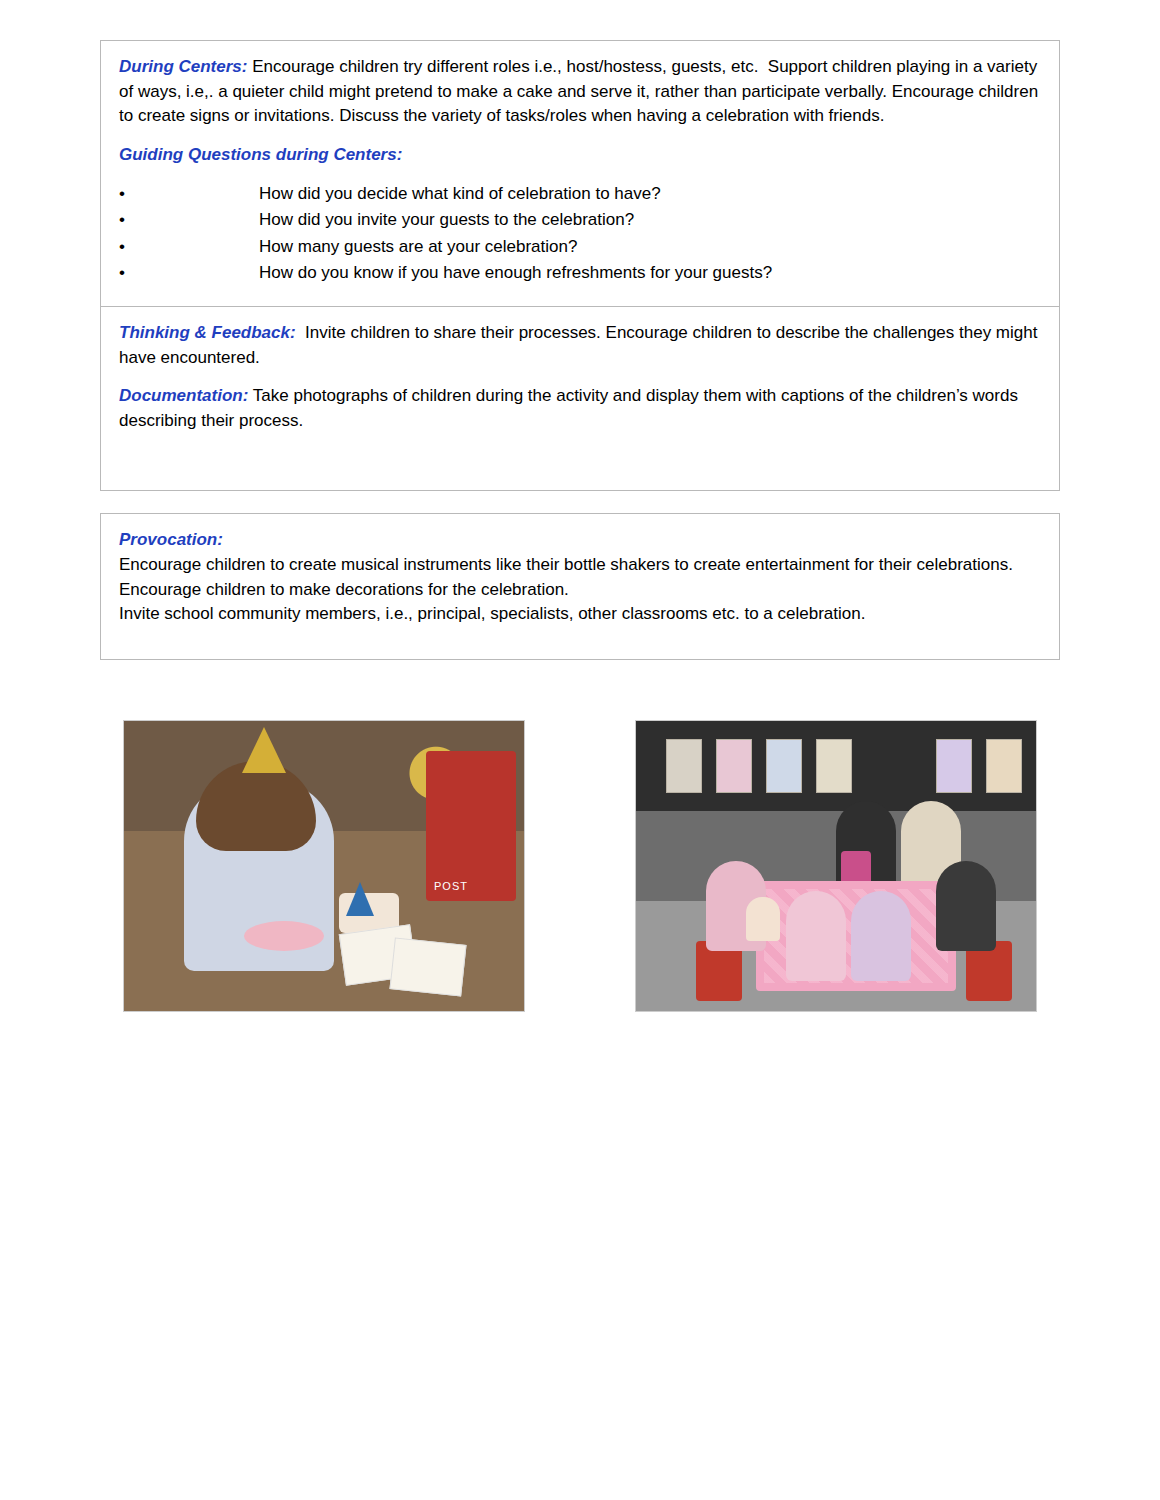During Centers: Encourage children try different roles i.e., host/hostess, guests, etc. Support children playing in a variety of ways, i.e,. a quieter child might pretend to make a cake and serve it, rather than participate verbally. Encourage children to create signs or invitations. Discuss the variety of tasks/roles when having a celebration with friends.
Guiding Questions during Centers:
•How did you decide what kind of celebration to have?
•How did you invite your guests to the celebration?
•How many guests are at your celebration?
•How do you know if you have enough refreshments for your guests?
Thinking & Feedback: Invite children to share their processes. Encourage children to describe the challenges they might have encountered.
Documentation: Take photographs of children during the activity and display them with captions of the children’s words describing their process.
Provocation:
Encourage children to create musical instruments like their bottle shakers to create entertainment for their celebrations. Encourage children to make decorations for the celebration.
Invite school community members, i.e., principal, specialists, other classrooms etc. to a celebration.